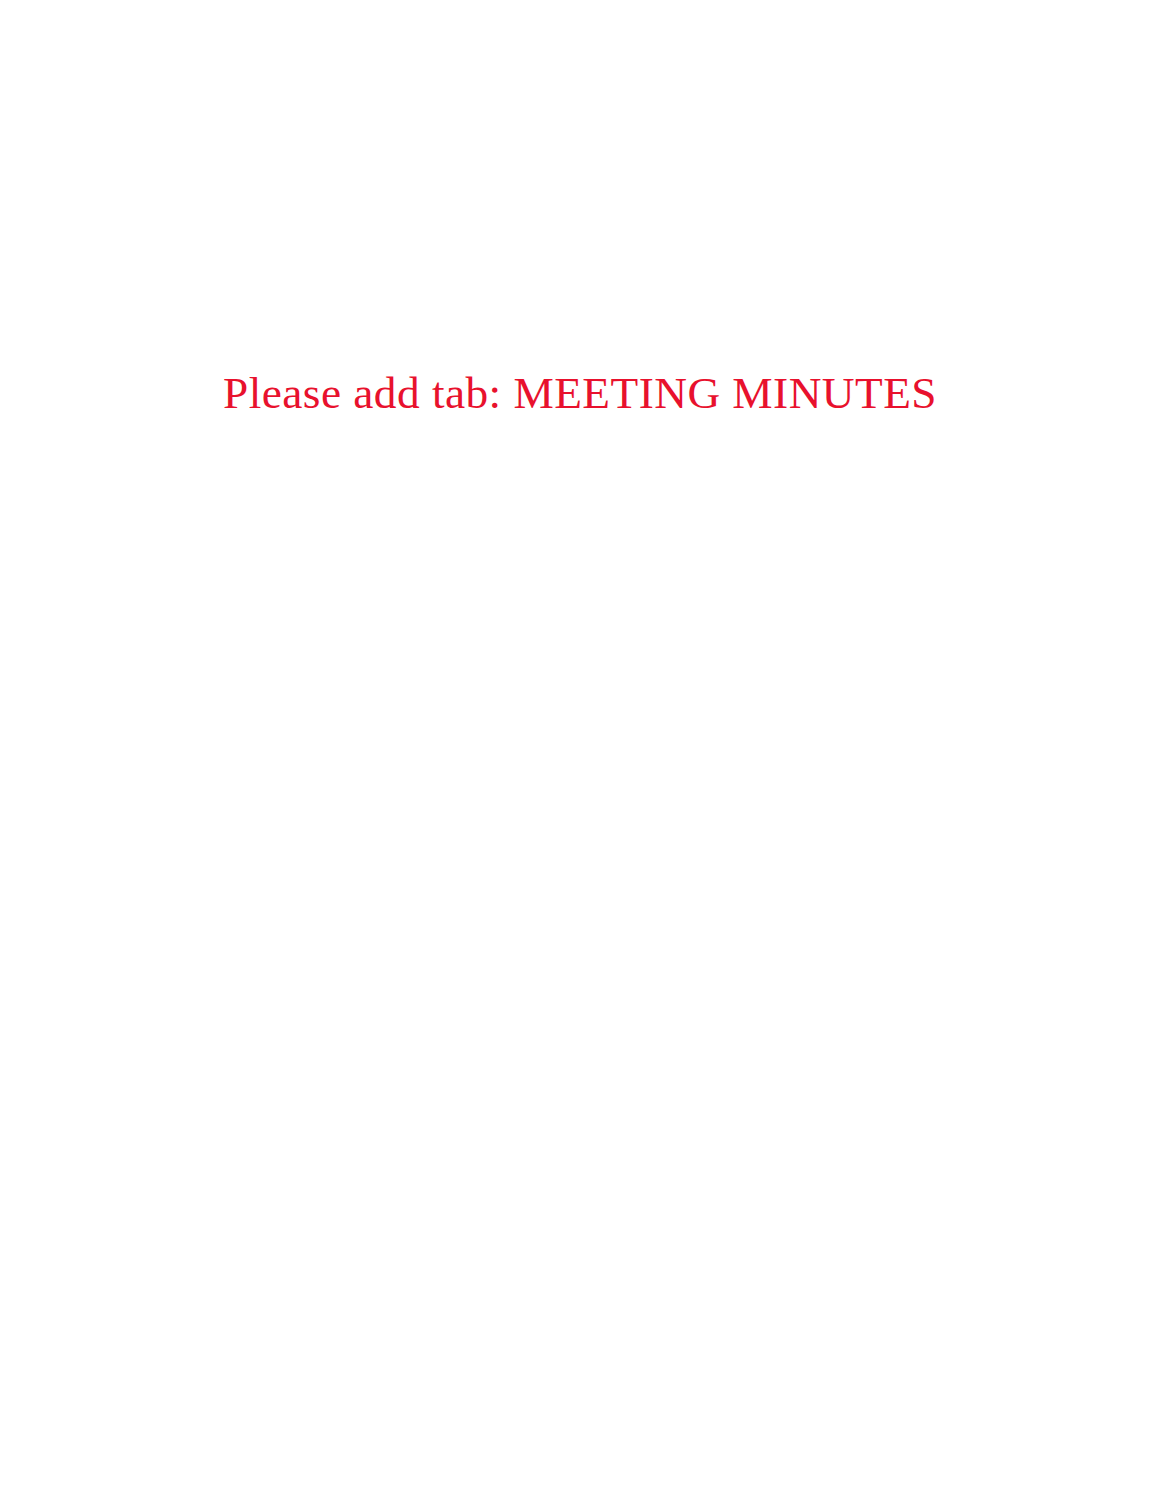Please add tab: Meeting Minutes